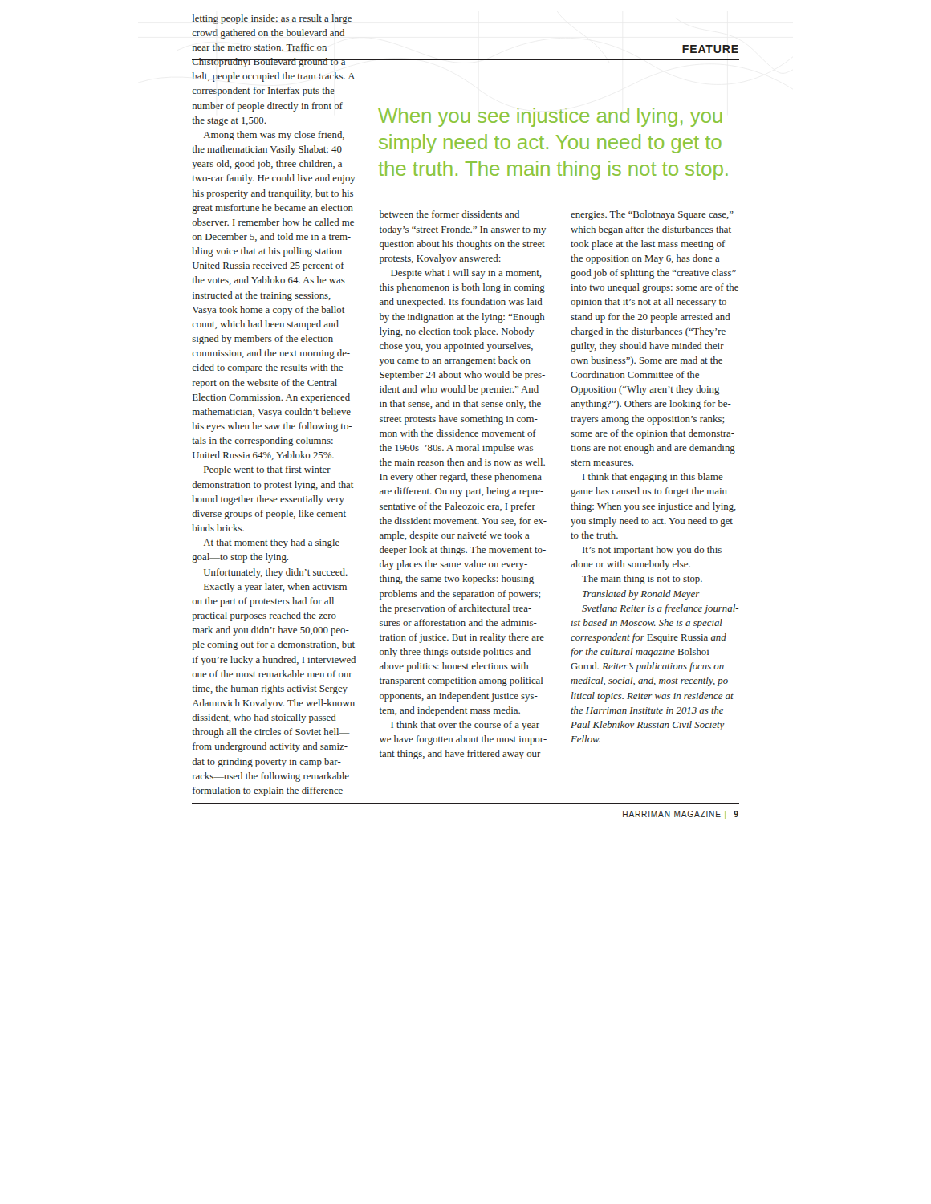FEATURE
When you see injustice and lying, you simply need to act. You need to get to the truth. The main thing is not to stop.
letting people inside; as a result a large crowd gathered on the boulevard and near the metro station. Traffic on Chistoprudnyi Boulevard ground to a halt, people occupied the tram tracks. A correspondent for Interfax puts the number of people directly in front of the stage at 1,500.
Among them was my close friend, the mathematician Vasily Shabat: 40 years old, good job, three children, a two-car family. He could live and enjoy his prosperity and tranquility, but to his great misfortune he became an election observer. I remember how he called me on December 5, and told me in a trembling voice that at his polling station United Russia received 25 percent of the votes, and Yabloko 64. As he was instructed at the training sessions, Vasya took home a copy of the ballot count, which had been stamped and signed by members of the election commission, and the next morning decided to compare the results with the report on the website of the Central Election Commission. An experienced mathematician, Vasya couldn’t believe his eyes when he saw the following totals in the corresponding columns: United Russia 64%, Yabloko 25%.
People went to that first winter demonstration to protest lying, and that bound together these essentially very diverse groups of people, like cement binds bricks.
At that moment they had a single goal—to stop the lying.
Unfortunately, they didn’t succeed.
Exactly a year later, when activism on the part of protesters had for all practical purposes reached the zero mark and you didn’t have 50,000 people coming out for a demonstration, but if you’re lucky a hundred, I interviewed one of the most remarkable men of our time, the human rights activist Sergey Adamovich Kovalyov. The well-known dissident, who had stoically passed through all the circles of Soviet hell—from underground activity and samizdat to grinding poverty in camp barracks—used the following remarkable formulation to explain the difference
between the former dissidents and today’s “street Fronde.” In answer to my question about his thoughts on the street protests, Kovalyov answered:
Despite what I will say in a moment, this phenomenon is both long in coming and unexpected. Its foundation was laid by the indignation at the lying: “Enough lying, no election took place. Nobody chose you, you appointed yourselves, you came to an arrangement back on September 24 about who would be president and who would be premier.” And in that sense, and in that sense only, the street protests have something in common with the dissidence movement of the 1960s–’80s. A moral impulse was the main reason then and is now as well. In every other regard, these phenomena are different. On my part, being a representative of the Paleozoic era, I prefer the dissident movement. You see, for example, despite our naiveté we took a deeper look at things. The movement today places the same value on everything, the same two kopecks: housing problems and the separation of powers; the preservation of architectural treasures or afforestation and the administration of justice. But in reality there are only three things outside politics and above politics: honest elections with transparent competition among political opponents, an independent justice system, and independent mass media.
I think that over the course of a year we have forgotten about the most important things, and have frittered away our energies. The “Bolotnaya Square case,” which began after the disturbances that took place at the last mass meeting of the opposition on May 6, has done a good job of splitting the “creative class” into two unequal groups: some are of the opinion that it’s not at all necessary to stand up for the 20 people arrested and charged in the disturbances (“They’re guilty, they should have minded their own business”). Some are mad at the Coordination Committee of the Opposition (“Why aren’t they doing anything?”). Others are looking for betrayers among the opposition’s ranks; some are of the opinion that demonstrations are not enough and are demanding stern measures.
I think that engaging in this blame game has caused us to forget the main thing: When you see injustice and lying, you simply need to act. You need to get to the truth.
It’s not important how you do this—alone or with somebody else.
The main thing is not to stop.
Translated by Ronald Meyer
Svetlana Reiter is a freelance journalist based in Moscow. She is a special correspondent for Esquire Russia and for the cultural magazine Bolshoi Gorod. Reiter’s publications focus on medical, social, and, most recently, political topics. Reiter was in residence at the Harriman Institute in 2013 as the Paul Klebnikov Russian Civil Society Fellow.
HARRIMAN MAGAZINE|9